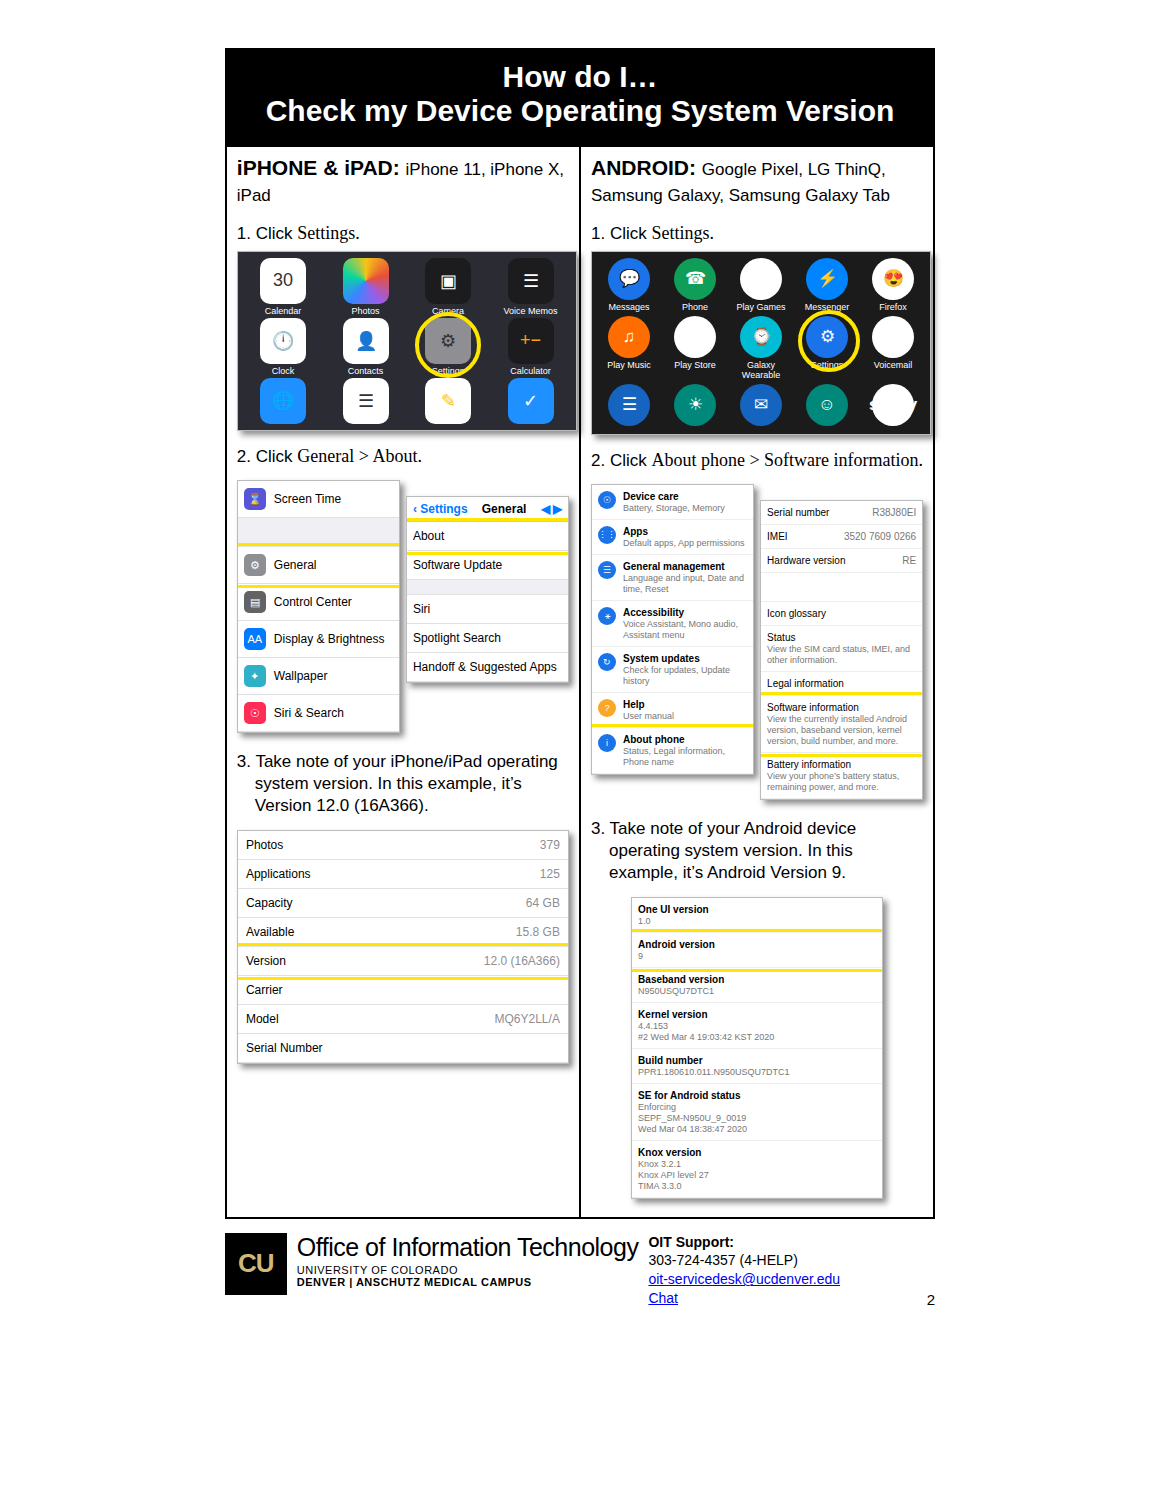How do I…
Check my Device Operating System Version
| iPHONE & iPAD: iPhone 11, iPhone X, iPad 1. Click Settings. 30 Calendar Photos ▣ Camera ☰ Voice Memos 🕛 Clock 👤 Contacts ⚙ Settings +− Calculator 🌐 ☰ ✎ ✓ 2. Click General > About. ⌛ Screen Time ⚙ General ▤ Control Center AA Display & Brightness ✦ Wallpaper ☉ Siri & Search ‹ Settings General ◀ ▶ About Software Update Siri Spotlight Search Handoff & Suggested Apps 3. Take note of your iPhone/iPad operating system version. In this example, it’s Version 12.0 (16A366). Photos 379 Applications 125 Capacity 64 GB Available 15.8 GB Version 12.0 (16A366) Carrier Model MQ6Y2LL/A Serial Number | ANDROID: Google Pixel, LG ThinQ, Samsung Galaxy, Samsung Galaxy Tab 1. Click Settings. 💬 Messages ☎ Phone ▶ Play Games ⚡ Messenger 😍 Firefox ♫ Play Music ▶ Play Store ⌚ Galaxy Wearable ⚙ Settings ☎ Voicemail ☰ ☀ ✉ ☺ safely 2. Click About phone > Software information. ☉ Device care Battery, Storage, Memory ⋮⋮ Apps Default apps, App permissions ☰ General management Language and input, Date and time, Reset ⚹ Accessibility Voice Assistant, Mono audio, Assistant menu ↻ System updates Check for updates, Update history ? Help User manual i About phone Status, Legal information, Phone name Serial number R38J80EI IMEI 3520 7609 0266 Hardware version RE Icon glossary Status View the SIM card status, IMEI, and other information. Legal information Software information View the currently installed Android version, baseband version, kernel version, build number, and more. Battery information View your phone’s battery status, remaining power, and more. 3. Take note of your Android device operating system version. In this example, it’s Android Version 9. One UI version 1.0 Android version 9 Baseband version N950USQU7DTC1 Kernel version 4.4.153 #2 Wed Mar 4 19:03:42 KST 2020 Build number PPR1.180610.011.N950USQU7DTC1 SE for Android status Enforcing SEPF_SM-N950U_9_0019 Wed Mar 04 18:38:47 2020 Knox version Knox 3.2.1 Knox API level 27 TIMA 3.3.0 |
CU
Office of Information Technology
UNIVERSITY OF COLORADO
DENVER | ANSCHUTZ MEDICAL CAMPUS
OIT Support:
303-724-4357 (4-HELP)
oit-servicedesk@ucdenver.edu
Chat
2